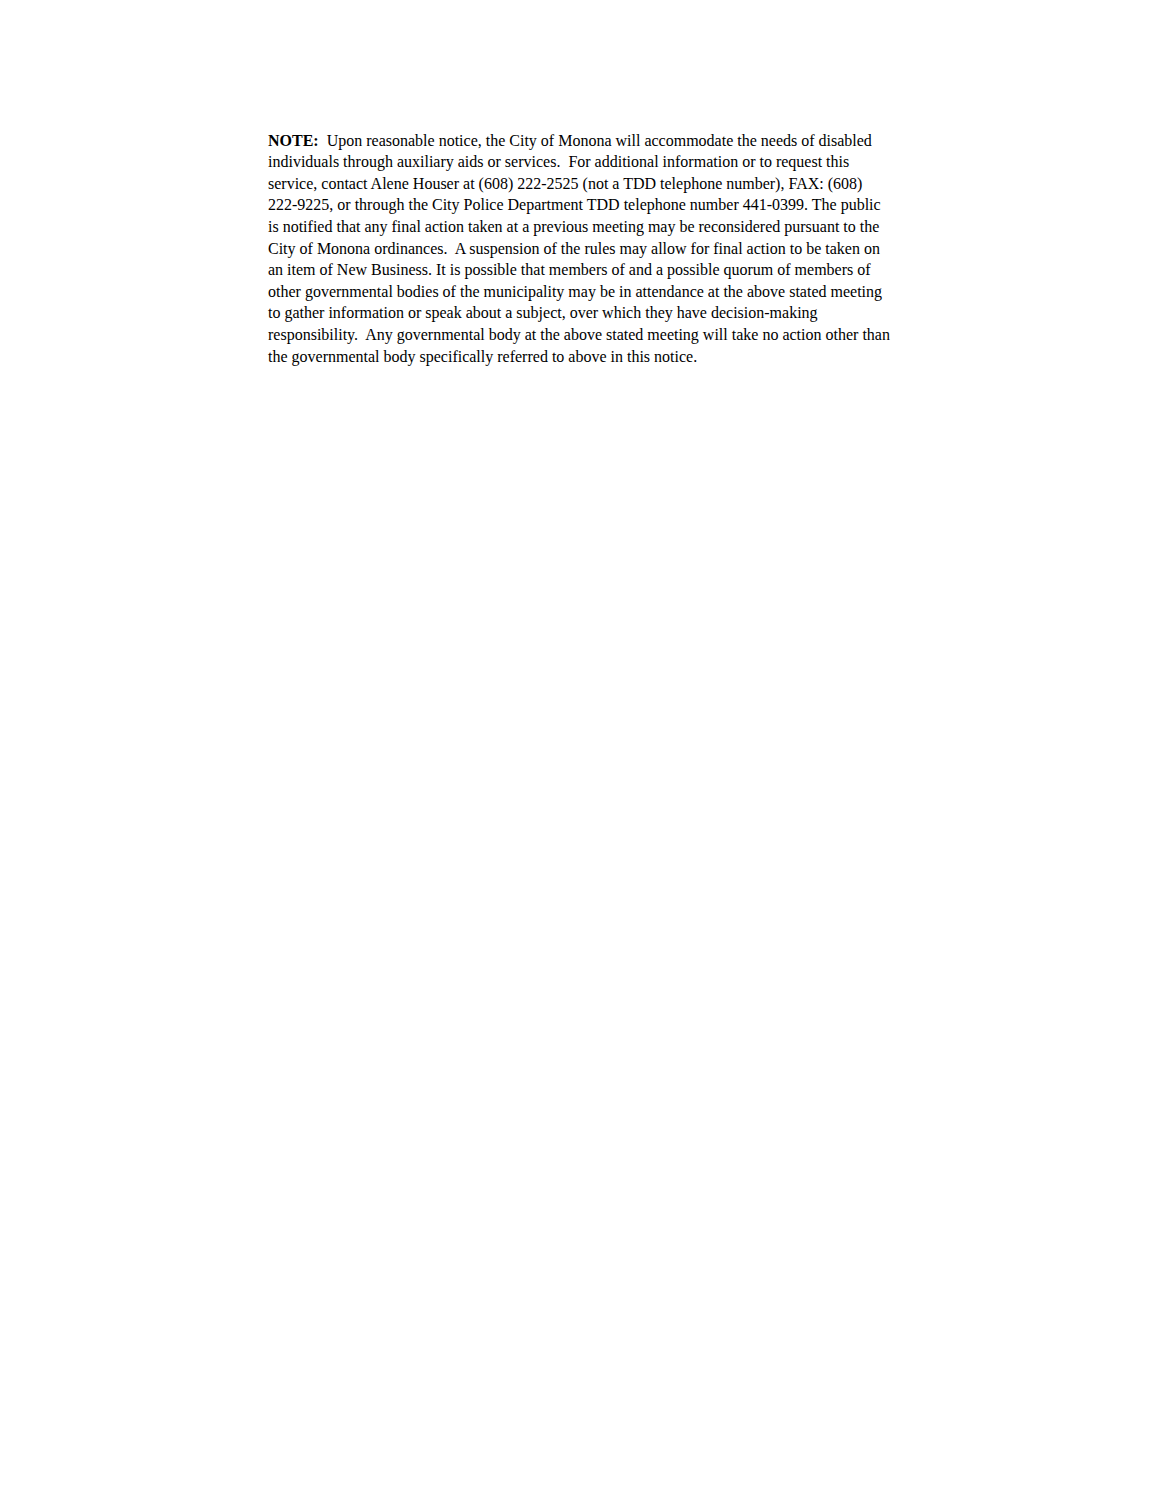NOTE: Upon reasonable notice, the City of Monona will accommodate the needs of disabled individuals through auxiliary aids or services. For additional information or to request this service, contact Alene Houser at (608) 222-2525 (not a TDD telephone number), FAX: (608) 222-9225, or through the City Police Department TDD telephone number 441-0399. The public is notified that any final action taken at a previous meeting may be reconsidered pursuant to the City of Monona ordinances. A suspension of the rules may allow for final action to be taken on an item of New Business. It is possible that members of and a possible quorum of members of other governmental bodies of the municipality may be in attendance at the above stated meeting to gather information or speak about a subject, over which they have decision-making responsibility. Any governmental body at the above stated meeting will take no action other than the governmental body specifically referred to above in this notice.